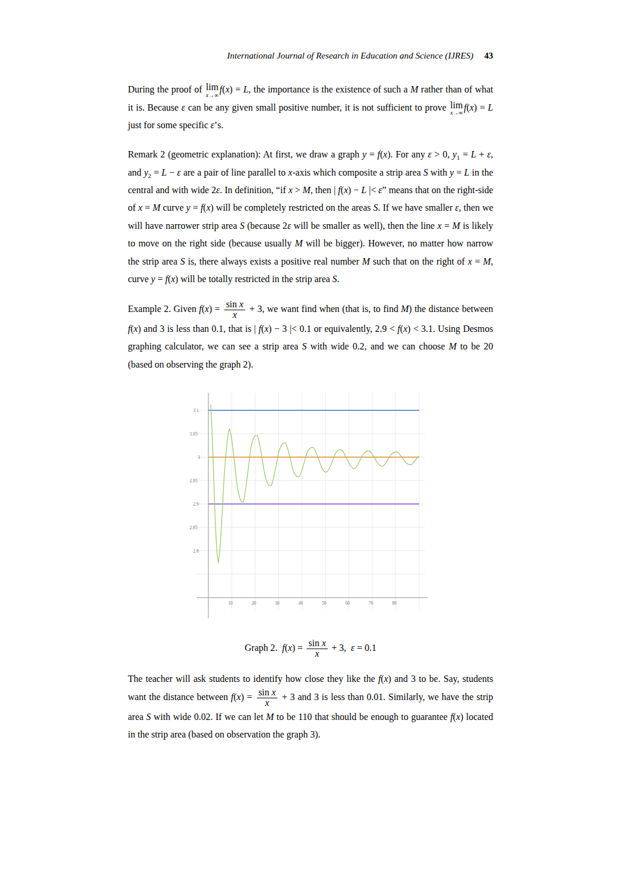International Journal of Research in Education and Science (IJRES)43
During the proof of lim x→∞f(x) = L, the importance is the existence of such a M rather than of what it is. Because ε can be any given small positive number, it is not sufficient to prove lim x→∞f(x) = L just for some specific ε’s.
Remark 2 (geometric explanation): At first, we draw a graph y = f(x). For any ε > 0, y1 = L + ε, and y2 = L − ε are a pair of line parallel to x-axis which composite a strip area S with y = L in the central and with wide 2ε. In definition, “if x > M, then | f(x) − L |< ε” means that on the right-side of x = M curve y = f(x) will be completely restricted on the areas S. If we have smaller ε, then we will have narrower strip area S (because 2ε will be smaller as well), then the line x = M is likely to move on the right side (because usually M will be bigger). However, no matter how narrow the strip area S is, there always exists a positive real number M such that on the right of x = M, curve y = f(x) will be totally restricted in the strip area S.
Example 2. Given f(x) = sin x x + 3, we want find when (that is, to find M) the distance between f(x) and 3 is less than 0.1, that is | f(x) − 3 |< 0.1 or equivalently, 2.9 < f(x) < 3.1. Using Desmos graphing calculator, we can see a strip area S with wide 0.2, and we can choose M to be 20 (based on observing the graph 2).
3.1 3.05 3 2.95 2.9 2.85 2.8 10 20 30 40 50 60 70 80
Graph 2. f(x) = sin x x + 3, ε = 0.1
The teacher will ask students to identify how close they like the f(x) and 3 to be. Say, students want the distance between f(x) = sin x x + 3 and 3 is less than 0.01. Similarly, we have the strip area S with wide 0.02. If we can let M to be 110 that should be enough to guarantee f(x) located in the strip area (based on observation the graph 3).